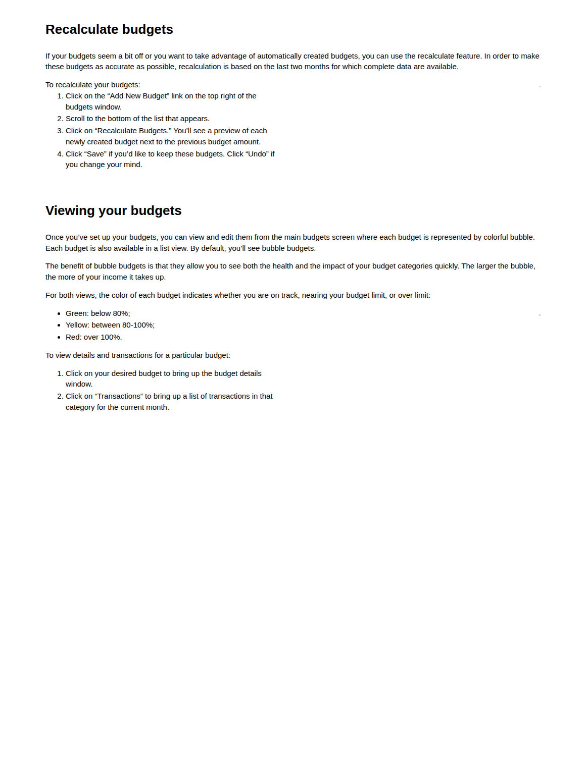Recalculate budgets
If your budgets seem a bit off or you want to take advantage of automatically created budgets, you can use the recalculate feature. In order to make these budgets as accurate as possible, recalculation is based on the last two months for which complete data are available.
To recalculate your budgets:
Click on the “Add New Budget” link on the top right of the budgets window.
Scroll to the bottom of the list that appears.
Click on “Recalculate Budgets.” You’ll see a preview of each newly created budget next to the previous budget amount.
Click “Save” if you’d like to keep these budgets. Click “Undo” if you change your mind.
Viewing your budgets
Once you’ve set up your budgets, you can view and edit them from the main budgets screen where each budget is represented by colorful bubble. Each budget is also available in a list view. By default, you’ll see bubble budgets.
The benefit of bubble budgets is that they allow you to see both the health and the impact of your budget categories quickly. The larger the bubble, the more of your income it takes up.
For both views, the color of each budget indicates whether you are on track, nearing your budget limit, or over limit:
Green: below 80%;
Yellow: between 80-100%;
Red: over 100%.
To view details and transactions for a particular budget:
Click on your desired budget to bring up the budget details window.
Click on “Transactions” to bring up a list of transactions in that category for the current month.